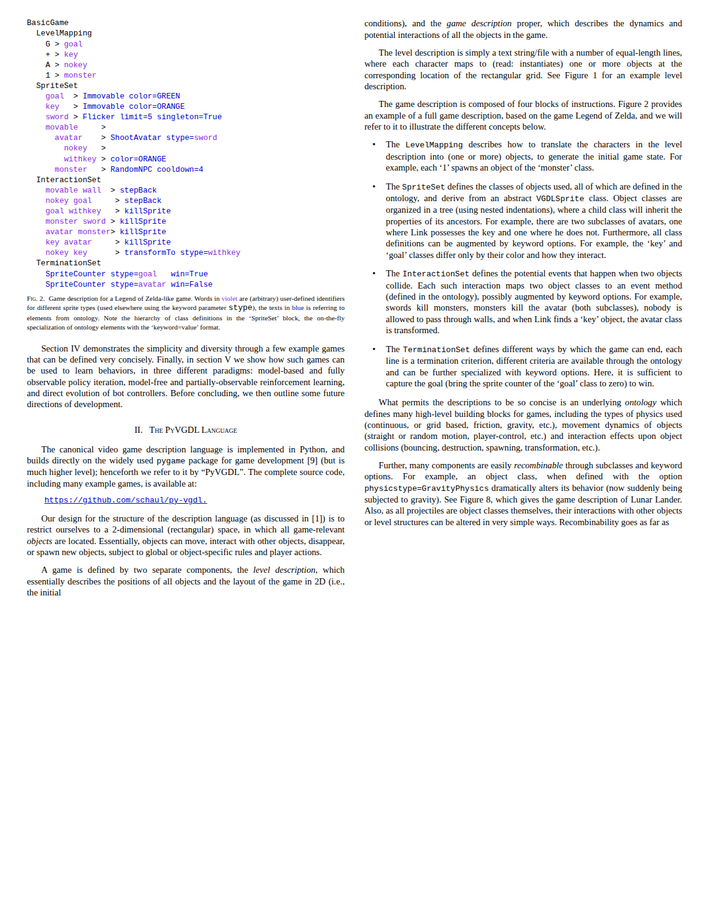BasicGame
  LevelMapping
    G > goal
    + > key
    A > nokey
    1 > monster
  SpriteSet
    goal  > Immovable color=GREEN
    key   > Immovable color=ORANGE
    sword > Flicker limit=5 singleton=True
    movable     >
      avatar    > ShootAvatar stype=sword
        nokey   >
        withkey > color=ORANGE
      monster   > RandomNPC cooldown=4
  InteractionSet
    movable wall  > stepBack
    nokey goal     > stepBack
    goal withkey   > killSprite
    monster sword > killSprite
    avatar monster> killSprite
    key avatar     > killSprite
    nokey key      > transformTo stype=withkey
  TerminationSet
    SpriteCounter stype=goal   win=True
    SpriteCounter stype=avatar win=False
Fig. 2. Game description for a Legend of Zelda-like game. Words in violet are (arbitrary) user-defined identifiers for different sprite types (used elsewhere using the keyword parameter stype), the texts in blue is referring to elements from ontology. Note the hierarchy of class definitions in the ‘SpriteSet’ block, the on-the-fly specialization of ontology elements with the ‘keyword=value’ format.
Section IV demonstrates the simplicity and diversity through a few example games that can be defined very concisely. Finally, in section V we show how such games can be used to learn behaviors, in three different paradigms: model-based and fully observable policy iteration, model-free and partially-observable reinforcement learning, and direct evolution of bot controllers. Before concluding, we then outline some future directions of development.
II. The PyVGDL Language
The canonical video game description language is implemented in Python, and builds directly on the widely used pygame package for game development [9] (but is much higher level); henceforth we refer to it by “PyVGDL”. The complete source code, including many example games, is available at:
https://github.com/schaul/py-vgdl.
Our design for the structure of the description language (as discussed in [1]) is to restrict ourselves to a 2-dimensional (rectangular) space, in which all game-relevant objects are located. Essentially, objects can move, interact with other objects, disappear, or spawn new objects, subject to global or object-specific rules and player actions.
A game is defined by two separate components, the level description, which essentially describes the positions of all objects and the layout of the game in 2D (i.e., the initial
conditions), and the game description proper, which describes the dynamics and potential interactions of all the objects in the game.
The level description is simply a text string/file with a number of equal-length lines, where each character maps to (read: instantiates) one or more objects at the corresponding location of the rectangular grid. See Figure 1 for an example level description.
The game description is composed of four blocks of instructions. Figure 2 provides an example of a full game description, based on the game Legend of Zelda, and we will refer to it to illustrate the different concepts below.
The LevelMapping describes how to translate the characters in the level description into (one or more) objects, to generate the initial game state. For example, each ‘1’ spawns an object of the ‘monster’ class.
The SpriteSet defines the classes of objects used, all of which are defined in the ontology, and derive from an abstract VGDLSprite class. Object classes are organized in a tree (using nested indentations), where a child class will inherit the properties of its ancestors. For example, there are two subclasses of avatars, one where Link possesses the key and one where he does not. Furthermore, all class definitions can be augmented by keyword options. For example, the ‘key’ and ‘goal’ classes differ only by their color and how they interact.
The InteractionSet defines the potential events that happen when two objects collide. Each such interaction maps two object classes to an event method (defined in the ontology), possibly augmented by keyword options. For example, swords kill monsters, monsters kill the avatar (both subclasses), nobody is allowed to pass through walls, and when Link finds a ‘key’ object, the avatar class is transformed.
The TerminationSet defines different ways by which the game can end, each line is a termination criterion, different criteria are available through the ontology and can be further specialized with keyword options. Here, it is sufficient to capture the goal (bring the sprite counter of the ‘goal’ class to zero) to win.
What permits the descriptions to be so concise is an underlying ontology which defines many high-level building blocks for games, including the types of physics used (continuous, or grid based, friction, gravity, etc.), movement dynamics of objects (straight or random motion, player-control, etc.) and interaction effects upon object collisions (bouncing, destruction, spawning, transformation, etc.).
Further, many components are easily recombinable through subclasses and keyword options. For example, an object class, when defined with the option physicstype=GravityPhysics dramatically alters its behavior (now suddenly being subjected to gravity). See Figure 8, which gives the game description of Lunar Lander. Also, as all projectiles are object classes themselves, their interactions with other objects or level structures can be altered in very simple ways. Recombinability goes as far as